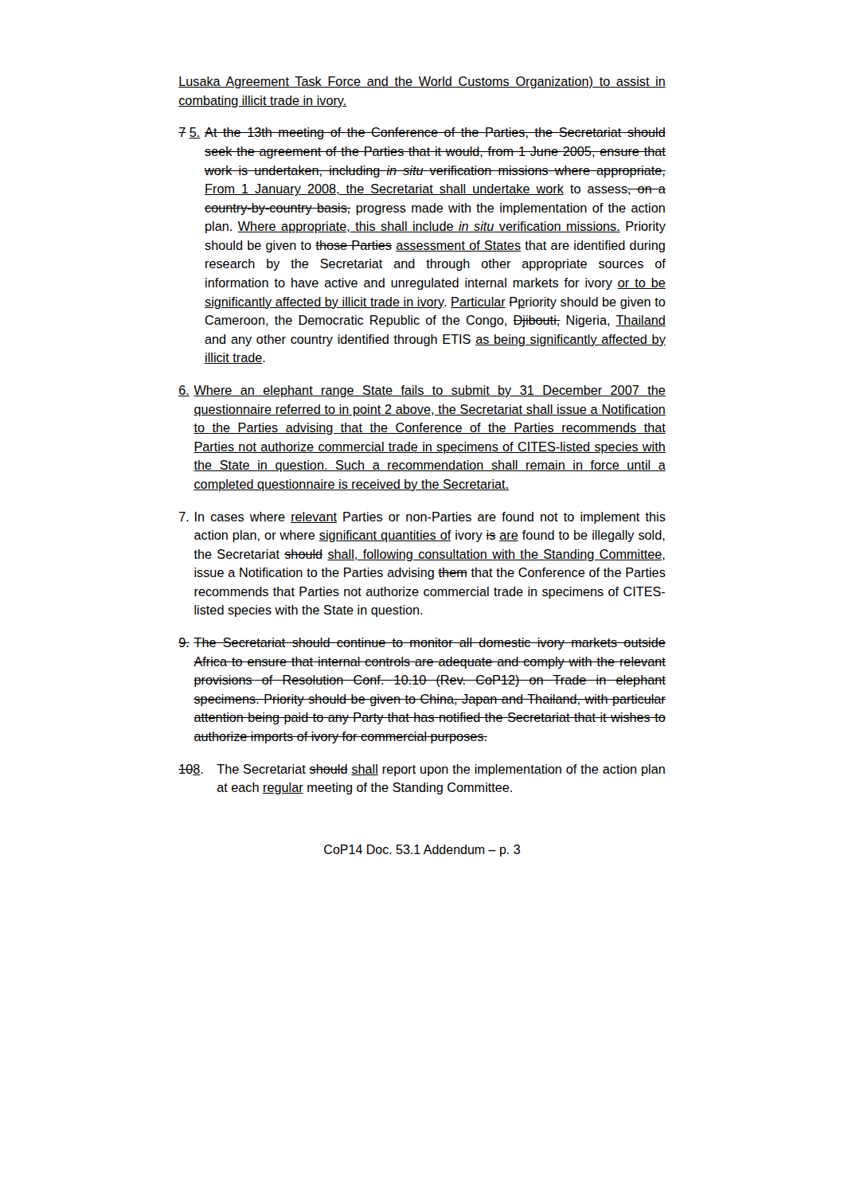Lusaka Agreement Task Force and the World Customs Organization) to assist in combating illicit trade in ivory.
7 5. At the 13th meeting of the Conference of the Parties, the Secretariat should seek the agreement of the Parties that it would, from 1 June 2005, ensure that work is undertaken, including in situ verification missions where appropriate, From 1 January 2008, the Secretariat shall undertake work to assess, on a country-by-country basis, progress made with the implementation of the action plan. Where appropriate, this shall include in situ verification missions. Priority should be given to those Parties assessment of States that are identified during research by the Secretariat and through other appropriate sources of information to have active and unregulated internal markets for ivory or to be significantly affected by illicit trade in ivory. Particular Ppriority should be given to Cameroon, the Democratic Republic of the Congo, Djibouti, Nigeria, Thailand and any other country identified through ETIS as being significantly affected by illicit trade.
6. Where an elephant range State fails to submit by 31 December 2007 the questionnaire referred to in point 2 above, the Secretariat shall issue a Notification to the Parties advising that the Conference of the Parties recommends that Parties not authorize commercial trade in specimens of CITES-listed species with the State in question. Such a recommendation shall remain in force until a completed questionnaire is received by the Secretariat.
7. In cases where relevant Parties or non-Parties are found not to implement this action plan, or where significant quantities of ivory is are found to be illegally sold, the Secretariat should shall, following consultation with the Standing Committee, issue a Notification to the Parties advising them that the Conference of the Parties recommends that Parties not authorize commercial trade in specimens of CITES-listed species with the State in question.
9. The Secretariat should continue to monitor all domestic ivory markets outside Africa to ensure that internal controls are adequate and comply with the relevant provisions of Resolution Conf. 10.10 (Rev. CoP12) on Trade in elephant specimens. Priority should be given to China, Japan and Thailand, with particular attention being paid to any Party that has notified the Secretariat that it wishes to authorize imports of ivory for commercial purposes.
108. The Secretariat should shall report upon the implementation of the action plan at each regular meeting of the Standing Committee.
CoP14 Doc. 53.1 Addendum – p. 3